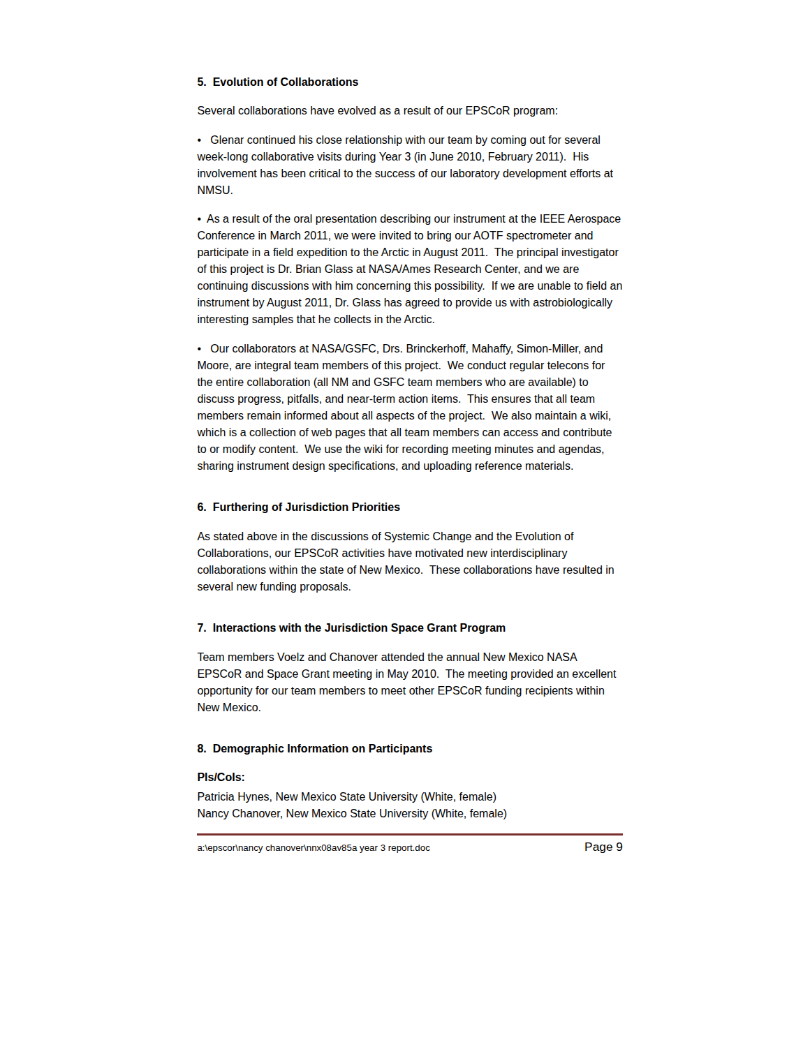5. Evolution of Collaborations
Several collaborations have evolved as a result of our EPSCoR program:
• Glenar continued his close relationship with our team by coming out for several week-long collaborative visits during Year 3 (in June 2010, February 2011). His involvement has been critical to the success of our laboratory development efforts at NMSU.
• As a result of the oral presentation describing our instrument at the IEEE Aerospace Conference in March 2011, we were invited to bring our AOTF spectrometer and participate in a field expedition to the Arctic in August 2011. The principal investigator of this project is Dr. Brian Glass at NASA/Ames Research Center, and we are continuing discussions with him concerning this possibility. If we are unable to field an instrument by August 2011, Dr. Glass has agreed to provide us with astrobiologically interesting samples that he collects in the Arctic.
• Our collaborators at NASA/GSFC, Drs. Brinckerhoff, Mahaffy, Simon-Miller, and Moore, are integral team members of this project. We conduct regular telecons for the entire collaboration (all NM and GSFC team members who are available) to discuss progress, pitfalls, and near-term action items. This ensures that all team members remain informed about all aspects of the project. We also maintain a wiki, which is a collection of web pages that all team members can access and contribute to or modify content. We use the wiki for recording meeting minutes and agendas, sharing instrument design specifications, and uploading reference materials.
6. Furthering of Jurisdiction Priorities
As stated above in the discussions of Systemic Change and the Evolution of Collaborations, our EPSCoR activities have motivated new interdisciplinary collaborations within the state of New Mexico. These collaborations have resulted in several new funding proposals.
7. Interactions with the Jurisdiction Space Grant Program
Team members Voelz and Chanover attended the annual New Mexico NASA EPSCoR and Space Grant meeting in May 2010. The meeting provided an excellent opportunity for our team members to meet other EPSCoR funding recipients within New Mexico.
8. Demographic Information on Participants
PIs/CoIs:
Patricia Hynes, New Mexico State University (White, female)
Nancy Chanover, New Mexico State University (White, female)
a:\epscor\nancy chanover\nnx08av85a year 3 report.doc Page 9